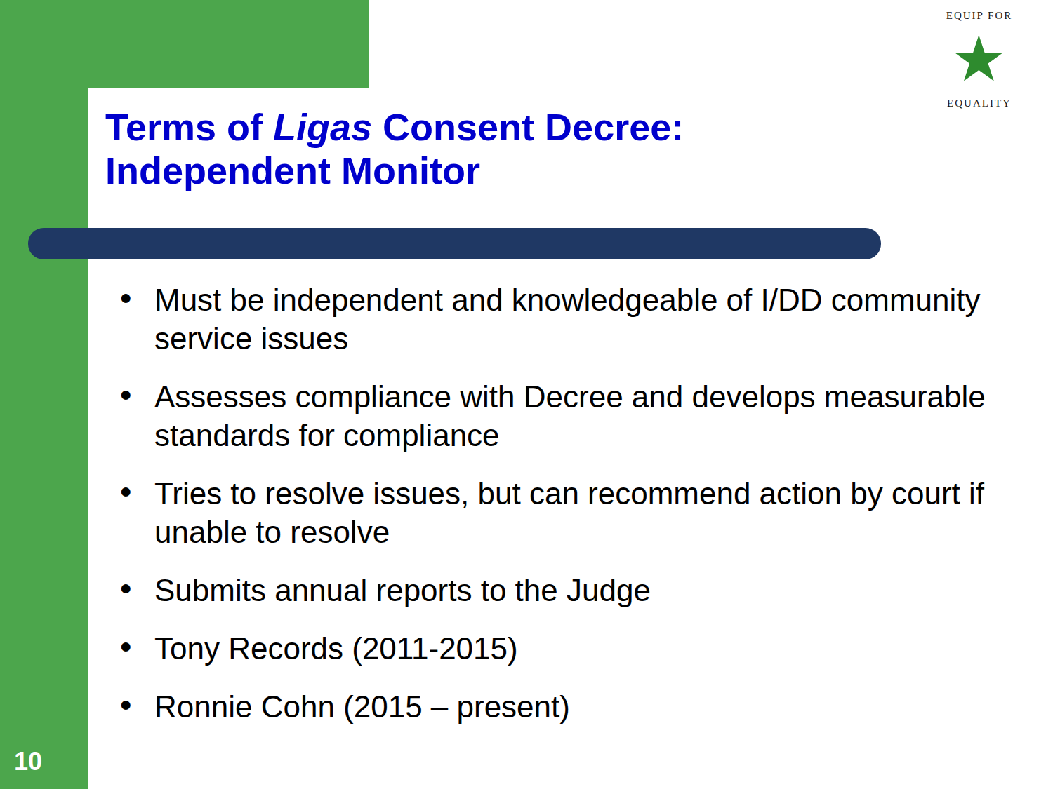EQUIP FOR
★
EQUALITY
Terms of Ligas Consent Decree: Independent Monitor
Must be independent and knowledgeable of I/DD community service issues
Assesses compliance with Decree and develops measurable standards for compliance
Tries to resolve issues, but can recommend action by court if unable to resolve
Submits annual reports to the Judge
Tony Records (2011-2015)
Ronnie Cohn (2015 – present)
10